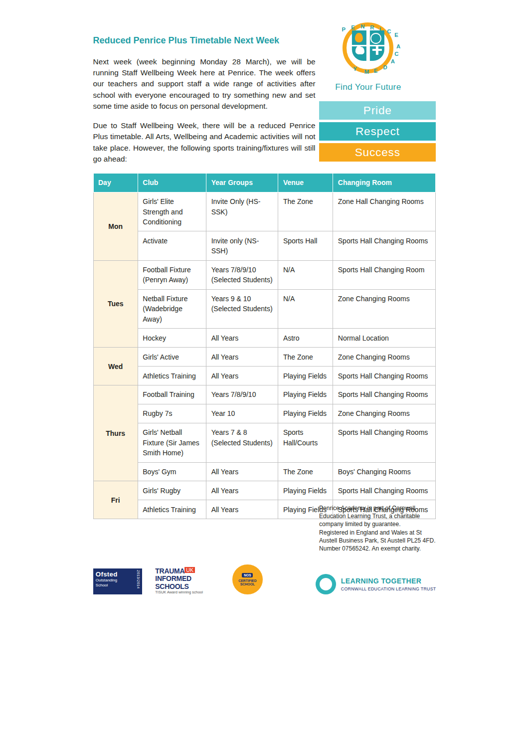P E N R I C E A C A D E M Y
Find Your Future
Pride
Respect
Success
Reduced Penrice Plus Timetable Next Week
Next week (week beginning Monday 28 March), we will be running Staff Wellbeing Week here at Penrice. The week offers our teachers and support staff a wide range of activities after school with everyone encouraged to try something new and set some time aside to focus on personal development.
Due to Staff Wellbeing Week, there will be a reduced Penrice Plus timetable. All Arts, Wellbeing and Academic activities will not take place. However, the following sports training/fixtures will still go ahead:
| Day | Club | Year Groups | Venue | Changing Room |
| --- | --- | --- | --- | --- |
| Mon | Girls' Elite Strength and Conditioning | Invite Only (HS-SSK) | The Zone | Zone Hall Changing Rooms |
| Activate | Invite only (NS-SSH) | Sports Hall | Sports Hall Changing Rooms |
| Tues | Football Fixture (Penryn Away) | Years 7/8/9/10 (Selected Students) | N/A | Sports Hall Changing Room |
| Netball Fixture (Wadebridge Away) | Years 9 & 10 (Selected Students) | N/A | Zone Changing Rooms |
| Hockey | All Years | Astro | Normal Location |
| Wed | Girls' Active | All Years | The Zone | Zone Changing Rooms |
| Athletics Training | All Years | Playing Fields | Sports Hall Changing Rooms |
| Thurs | Football Training | Years 7/8/9/10 | Playing Fields | Sports Hall Changing Rooms |
| Rugby 7s | Year 10 | Playing Fields | Zone Changing Rooms |
| Girls' Netball Fixture (Sir James Smith Home) | Years 7 & 8 (Selected Students) | Sports Hall/Courts | Sports Hall Changing Rooms |
| Boys' Gym | All Years | The Zone | Boys' Changing Rooms |
| Fri | Girls' Rugby | All Years | Playing Fields | Sports Hall Changing Rooms |
| Athletics Training | All Years | Playing Fields | Sports Hall Changing Rooms |
Penrice Academy is part of Cornwall Education Learning Trust, a charitable company limited by guarantee.
Registered in England and Wales at St Austell Business Park, St Austell PL25 4FD. Number 07565242. An exempt charity.
Ofsted
Outstanding
School
2013/2014
TRAUMA UK
INFORMED
SCHOOLS
TISUK Award winning school
NOS
CERTIFIED
SCHOOL
LEARNING TOGETHER
CORNWALL EDUCATION LEARNING TRUST